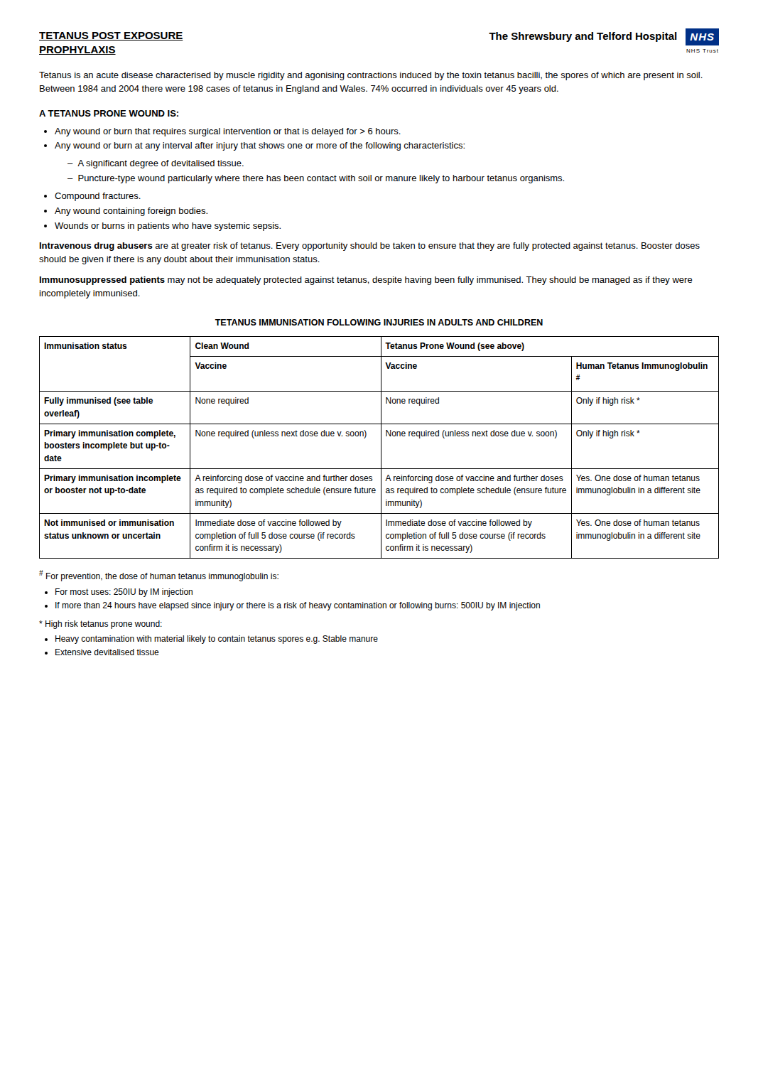The Shrewsbury and Telford Hospital NHS NHS Trust
Tetanus Post Exposure Prophylaxis
Tetanus is an acute disease characterised by muscle rigidity and agonising contractions induced by the toxin tetanus bacilli, the spores of which are present in soil. Between 1984 and 2004 there were 198 cases of tetanus in England and Wales. 74% occurred in individuals over 45 years old.
A TETANUS PRONE WOUND IS:
Any wound or burn that requires surgical intervention or that is delayed for > 6 hours.
Any wound or burn at any interval after injury that shows one or more of the following characteristics:
A significant degree of devitalised tissue.
Puncture-type wound particularly where there has been contact with soil or manure likely to harbour tetanus organisms.
Compound fractures.
Any wound containing foreign bodies.
Wounds or burns in patients who have systemic sepsis.
Intravenous drug abusers are at greater risk of tetanus. Every opportunity should be taken to ensure that they are fully protected against tetanus. Booster doses should be given if there is any doubt about their immunisation status.
Immunosuppressed patients may not be adequately protected against tetanus, despite having been fully immunised. They should be managed as if they were incompletely immunised.
TETANUS IMMUNISATION FOLLOWING INJURIES IN ADULTS AND CHILDREN
| Immunisation status | Clean Wound | Tetanus Prone Wound (see above) |
| --- | --- | --- |
| Vaccine | Vaccine | Human Tetanus Immunoglobulin # |
| Fully immunised (see table overleaf) | None required | None required | Only if high risk * |
| Primary immunisation complete, boosters incomplete but up-to-date | None required (unless next dose due v. soon) | None required (unless next dose due v. soon) | Only if high risk * |
| Primary immunisation incomplete or booster not up-to-date | A reinforcing dose of vaccine and further doses as required to complete schedule (ensure future immunity) | A reinforcing dose of vaccine and further doses as required to complete schedule (ensure future immunity) | Yes. One dose of human tetanus immunoglobulin in a different site |
| Not immunised or immunisation status unknown or uncertain | Immediate dose of vaccine followed by completion of full 5 dose course (if records confirm it is necessary) | Immediate dose of vaccine followed by completion of full 5 dose course (if records confirm it is necessary) | Yes. One dose of human tetanus immunoglobulin in a different site |
# For prevention, the dose of human tetanus immunoglobulin is:
For most uses: 250IU by IM injection
If more than 24 hours have elapsed since injury or there is a risk of heavy contamination or following burns: 500IU by IM injection
* High risk tetanus prone wound:
Heavy contamination with material likely to contain tetanus spores e.g. Stable manure
Extensive devitalised tissue